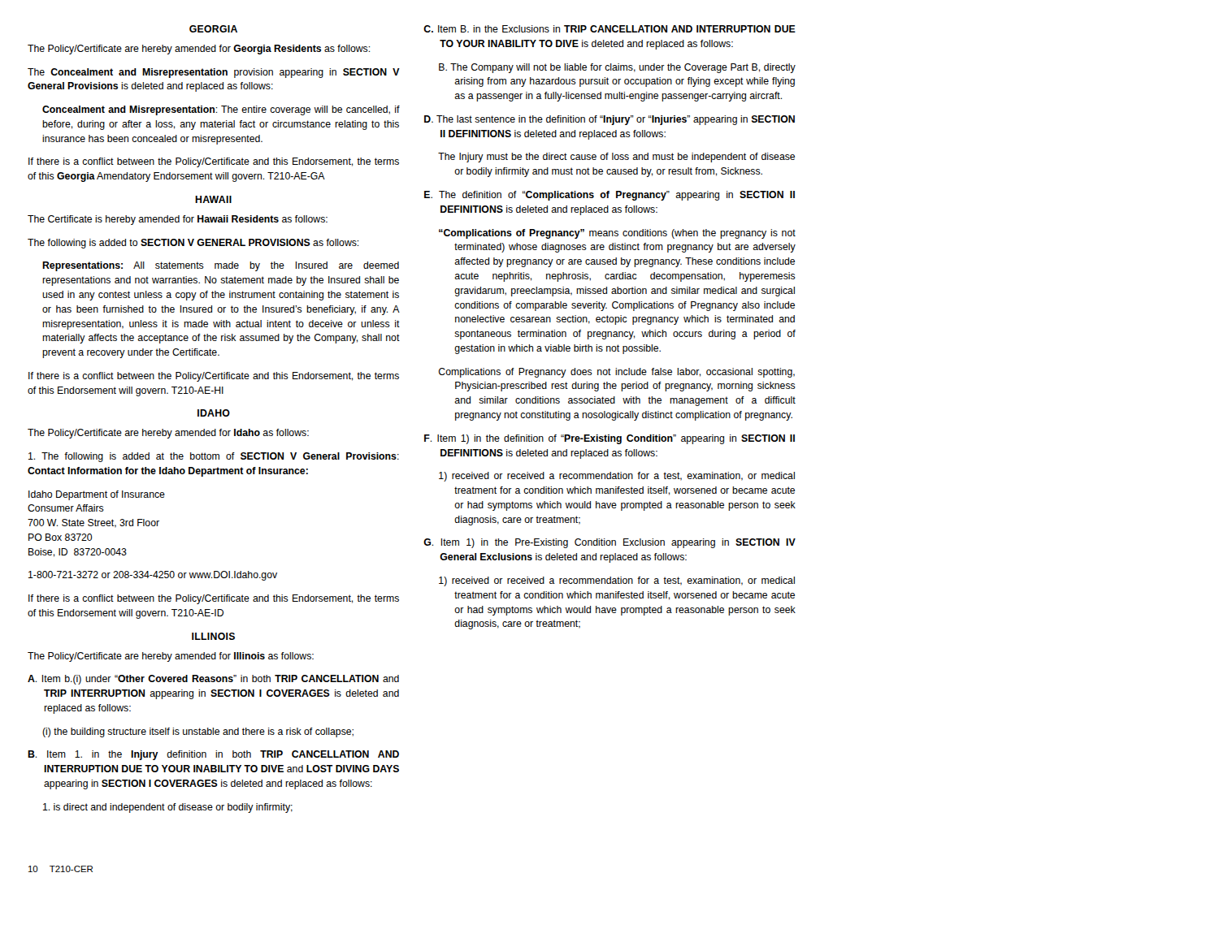GEORGIA
The Policy/Certificate are hereby amended for Georgia Residents as follows:
The Concealment and Misrepresentation provision appearing in SECTION V General Provisions is deleted and replaced as follows:
Concealment and Misrepresentation: The entire coverage will be cancelled, if before, during or after a loss, any material fact or circumstance relating to this insurance has been concealed or misrepresented.
If there is a conflict between the Policy/Certificate and this Endorsement, the terms of this Georgia Amendatory Endorsement will govern. T210-AE-GA
HAWAII
The Certificate is hereby amended for Hawaii Residents as follows:
The following is added to SECTION V GENERAL PROVISIONS as follows:
Representations: All statements made by the Insured are deemed representations and not warranties. No statement made by the Insured shall be used in any contest unless a copy of the instrument containing the statement is or has been furnished to the Insured or to the Insured’s beneficiary, if any. A misrepresentation, unless it is made with actual intent to deceive or unless it materially affects the acceptance of the risk assumed by the Company, shall not prevent a recovery under the Certificate.
If there is a conflict between the Policy/Certificate and this Endorsement, the terms of this Endorsement will govern. T210-AE-HI
IDAHO
The Policy/Certificate are hereby amended for Idaho as follows:
1. The following is added at the bottom of SECTION V General Provisions: Contact Information for the Idaho Department of Insurance:
Idaho Department of Insurance
Consumer Affairs
700 W. State Street, 3rd Floor
PO Box 83720
Boise, ID 83720-0043
1-800-721-3272 or 208-334-4250 or www.DOI.Idaho.gov
If there is a conflict between the Policy/Certificate and this Endorsement, the terms of this Endorsement will govern. T210-AE-ID
ILLINOIS
The Policy/Certificate are hereby amended for Illinois as follows:
A. Item b.(i) under “Other Covered Reasons” in both TRIP CANCELLATION and TRIP INTERRUPTION appearing in SECTION I COVERAGES is deleted and replaced as follows:
(i) the building structure itself is unstable and there is a risk of collapse;
B. Item 1. in the Injury definition in both TRIP CANCELLATION AND INTERRUPTION DUE TO YOUR INABILITY TO DIVE and LOST DIVING DAYS appearing in SECTION I COVERAGES is deleted and replaced as follows:
1. is direct and independent of disease or bodily infirmity;
C. Item B. in the Exclusions in TRIP CANCELLATION AND INTERRUPTION DUE TO YOUR INABILITY TO DIVE is deleted and replaced as follows:
B. The Company will not be liable for claims, under the Coverage Part B, directly arising from any hazardous pursuit or occupation or flying except while flying as a passenger in a fully-licensed multi-engine passenger-carrying aircraft.
D. The last sentence in the definition of “Injury” or “Injuries” appearing in SECTION II DEFINITIONS is deleted and replaced as follows:
The Injury must be the direct cause of loss and must be independent of disease or bodily infirmity and must not be caused by, or result from, Sickness.
E. The definition of “Complications of Pregnancy” appearing in SECTION II DEFINITIONS is deleted and replaced as follows:
“Complications of Pregnancy” means conditions (when the pregnancy is not terminated) whose diagnoses are distinct from pregnancy but are adversely affected by pregnancy or are caused by pregnancy. These conditions include acute nephritis, nephrosis, cardiac decompensation, hyperemesis gravidarum, preeclampsia, missed abortion and similar medical and surgical conditions of comparable severity. Complications of Pregnancy also include nonelective cesarean section, ectopic pregnancy which is terminated and spontaneous termination of pregnancy, which occurs during a period of gestation in which a viable birth is not possible.
Complications of Pregnancy does not include false labor, occasional spotting, Physician-prescribed rest during the period of pregnancy, morning sickness and similar conditions associated with the management of a difficult pregnancy not constituting a nosologically distinct complication of pregnancy.
F. Item 1) in the definition of “Pre-Existing Condition” appearing in SECTION II DEFINITIONS is deleted and replaced as follows:
1) received or received a recommendation for a test, examination, or medical treatment for a condition which manifested itself, worsened or became acute or had symptoms which would have prompted a reasonable person to seek diagnosis, care or treatment;
G. Item 1) in the Pre-Existing Condition Exclusion appearing in SECTION IV General Exclusions is deleted and replaced as follows:
1) received or received a recommendation for a test, examination, or medical treatment for a condition which manifested itself, worsened or became acute or had symptoms which would have prompted a reasonable person to seek diagnosis, care or treatment;
10 T210-CER